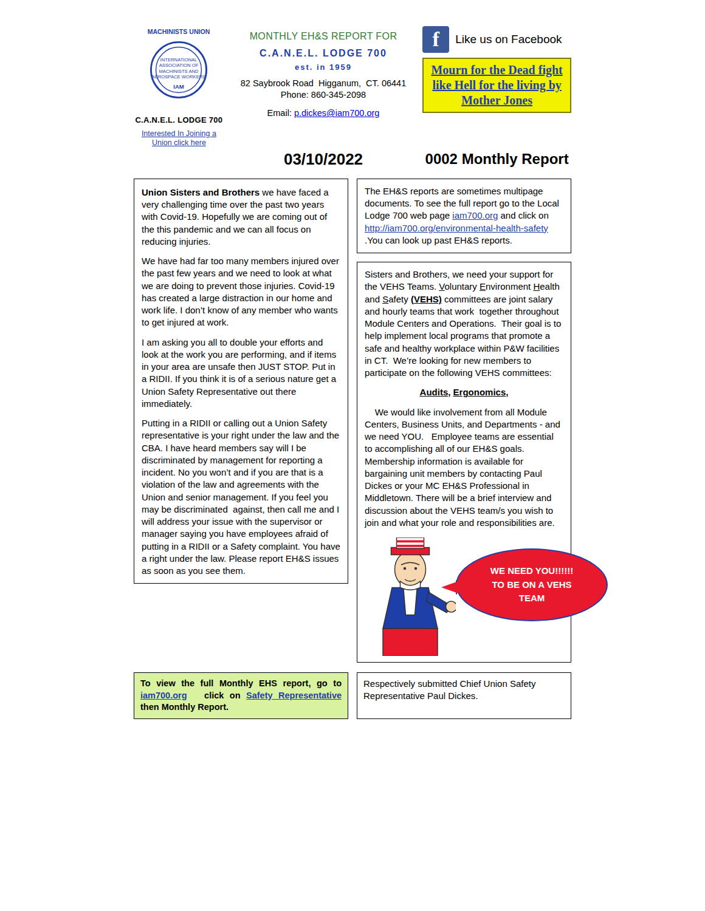C.A.N.E.L. LODGE 700
Interested In Joining a Union click here
MONTHLY EH&S REPORT FOR
C.A.N.E.L. LODGE 700
est. in 1959
82 Saybrook Road Higganum, CT. 06441
Phone: 860-345-2098
Email: p.dickes@iam700.org
f
Like us on Facebook
Mourn for the Dead fight like Hell for the living by Mother Jones
03/10/2022
0002 Monthly Report
Union Sisters and Brothers we have faced a very challenging time over the past two years with Covid-19. Hopefully we are coming out of the this pandemic and we can all focus on reducing injuries.
We have had far too many members injured over the past few years and we need to look at what we are doing to prevent those injuries. Covid-19 has created a large distraction in our home and work life. I don’t know of any member who wants to get injured at work.
I am asking you all to double your efforts and look at the work you are performing, and if items in your area are unsafe then JUST STOP. Put in a RIDII. If you think it is of a serious nature get a Union Safety Representative out there immediately.
Putting in a RIDII or calling out a Union Safety representative is your right under the law and the CBA. I have heard members say will I be discriminated by management for reporting a incident. No you won’t and if you are that is a violation of the law and agreements with the Union and senior management. If you feel you may be discriminated against, then call me and I will address your issue with the supervisor or manager saying you have employees afraid of putting in a RIDII or a Safety complaint. You have a right under the law. Please report EH&S issues as soon as you see them.
The EH&S reports are sometimes multipage documents. To see the full report go to the Local Lodge 700 web page iam700.org and click on http://iam700.org/environmental-health-safety .You can look up past EH&S reports.
Sisters and Brothers, we need your support for the VEHS Teams. Voluntary Environment Health and Safety (VEHS) committees are joint salary and hourly teams that work together throughout Module Centers and Operations. Their goal is to help implement local programs that promote a safe and healthy workplace within P&W facilities in CT. We’re looking for new members to participate on the following VEHS committees:
Audits, Ergonomics,
We would like involvement from all Module Centers, Business Units, and Departments - and we need YOU. Employee teams are essential to accomplishing all of our EH&S goals. Membership information is available for bargaining unit members by contacting Paul Dickes or your MC EH&S Professional in Middletown. There will be a brief interview and discussion about the VEHS team/s you wish to join and what your role and responsibilities are.
WE NEED YOU!!!!!!
TO BE ON A VEHS
TEAM
To view the full Monthly EHS report, go to iam700.org click on Safety Representative then Monthly Report.
Respectively submitted Chief Union Safety Representative Paul Dickes.